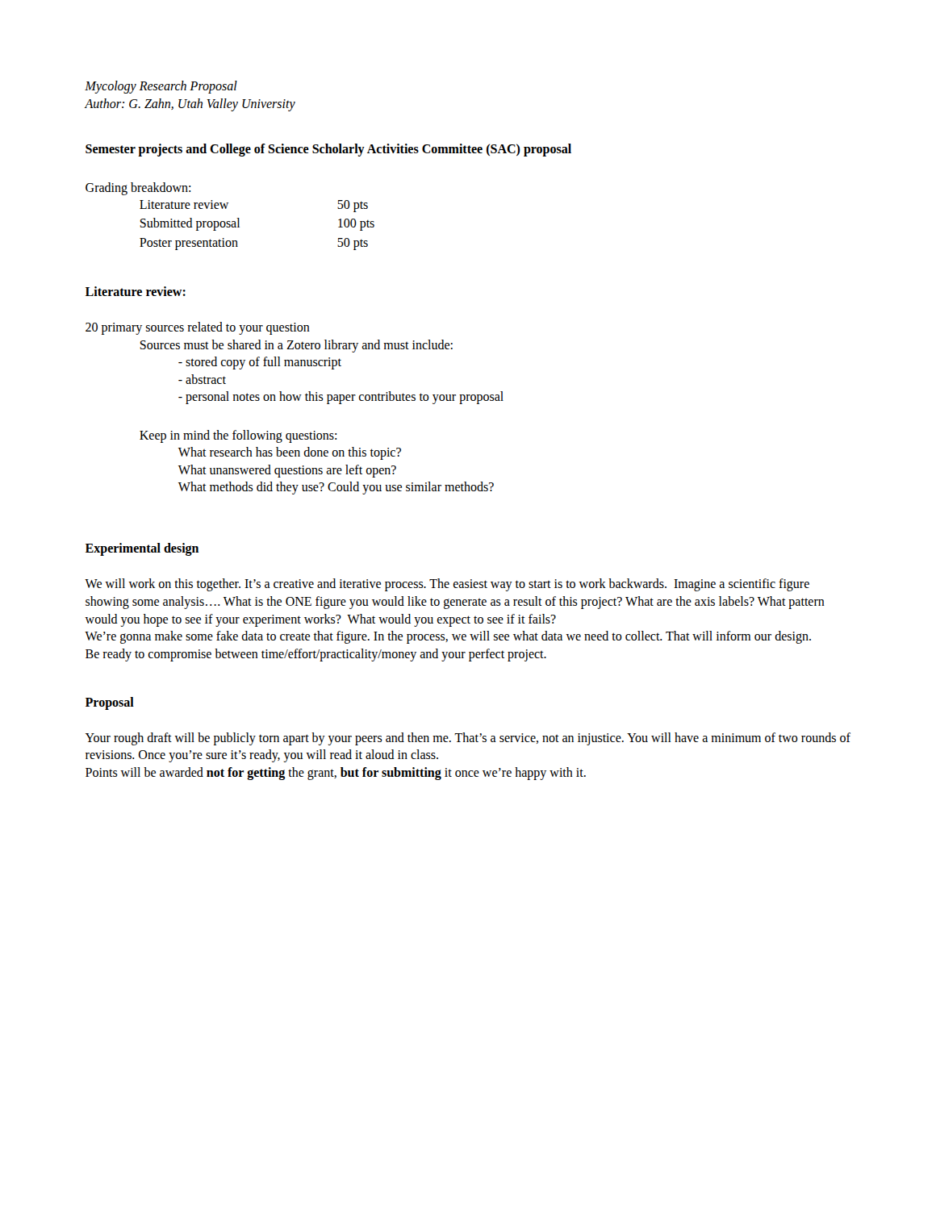Mycology Research Proposal
Author: G. Zahn, Utah Valley University
Semester projects and College of Science Scholarly Activities Committee (SAC) proposal
Grading breakdown:
| Literature review | 50 pts |
| Submitted proposal | 100 pts |
| Poster presentation | 50 pts |
Literature review:
20 primary sources related to your question
Sources must be shared in a Zotero library and must include:
- stored copy of full manuscript
- abstract
- personal notes on how this paper contributes to your proposal
Keep in mind the following questions:
What research has been done on this topic?
What unanswered questions are left open?
What methods did they use? Could you use similar methods?
Experimental design
We will work on this together. It’s a creative and iterative process. The easiest way to start is to work backwards. Imagine a scientific figure showing some analysis…. What is the ONE figure you would like to generate as a result of this project? What are the axis labels? What pattern would you hope to see if your experiment works? What would you expect to see if it fails?
We’re gonna make some fake data to create that figure. In the process, we will see what data we need to collect. That will inform our design.
Be ready to compromise between time/effort/practicality/money and your perfect project.
Proposal
Your rough draft will be publicly torn apart by your peers and then me. That’s a service, not an injustice. You will have a minimum of two rounds of revisions. Once you’re sure it’s ready, you will read it aloud in class.
Points will be awarded not for getting the grant, but for submitting it once we’re happy with it.